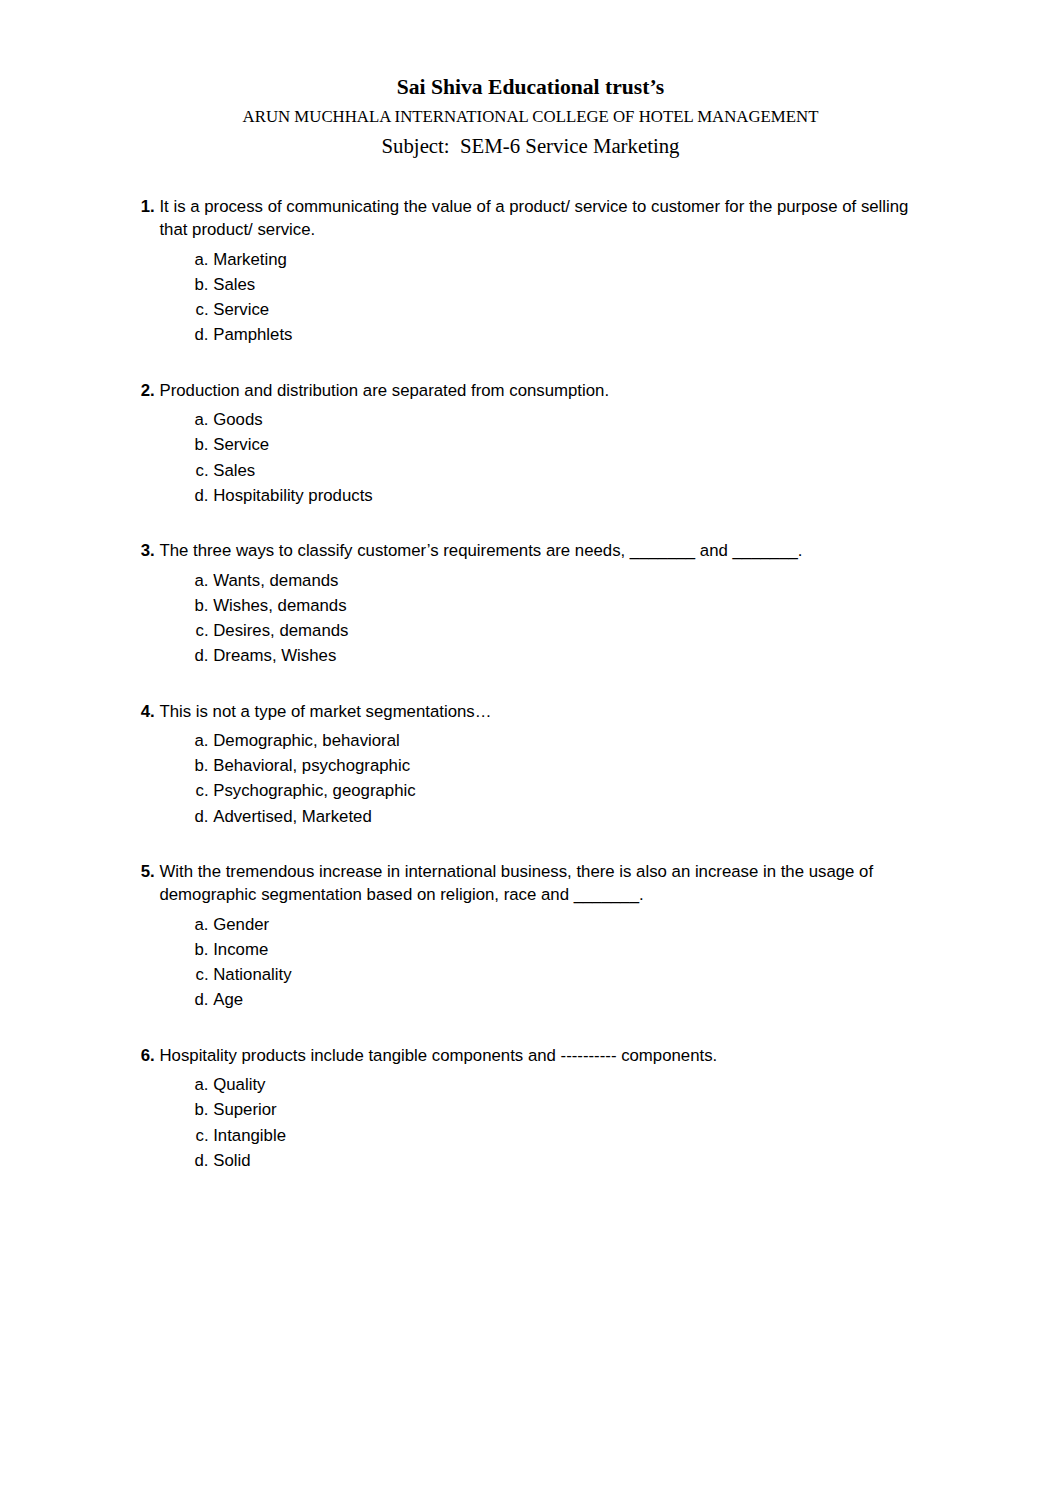Sai Shiva Educational trust’s
ARUN MUCHHALA INTERNATIONAL COLLEGE OF HOTEL MANAGEMENT
Subject: SEM-6 Service Marketing
It is a process of communicating the value of a product/ service to customer for the purpose of selling that product/ service.
Marketing
Sales
Service
Pamphlets
Production and distribution are separated from consumption.
Goods
Service
Sales
Hospitability products
The three ways to classify customer’s requirements are needs, _______ and _______.
Wants, demands
Wishes, demands
Desires, demands
Dreams, Wishes
This is not a type of market segmentations…
Demographic, behavioral
Behavioral, psychographic
Psychographic, geographic
Advertised, Marketed
With the tremendous increase in international business, there is also an increase in the usage of demographic segmentation based on religion, race and _______.
Gender
Income
Nationality
Age
Hospitality products include tangible components and ---------- components.
Quality
Superior
Intangible
Solid